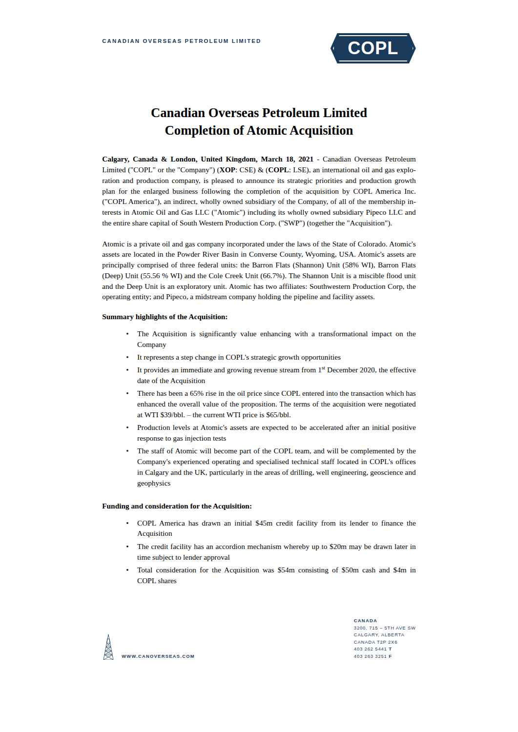CANADIAN OVERSEAS PETROLEUM LIMITED
COPL
Canadian Overseas Petroleum Limited
Completion of Atomic Acquisition
Calgary, Canada & London, United Kingdom, March 18, 2021 - Canadian Overseas Petroleum Limited ("COPL" or the "Company") (XOP: CSE) & (COPL: LSE), an international oil and gas exploration and production company, is pleased to announce its strategic priorities and production growth plan for the enlarged business following the completion of the acquisition by COPL America Inc. ("COPL America"), an indirect, wholly owned subsidiary of the Company, of all of the membership interests in Atomic Oil and Gas LLC ("Atomic") including its wholly owned subsidiary Pipeco LLC and the entire share capital of South Western Production Corp. ("SWP") (together the "Acquisition").
Atomic is a private oil and gas company incorporated under the laws of the State of Colorado. Atomic's assets are located in the Powder River Basin in Converse County, Wyoming, USA. Atomic's assets are principally comprised of three federal units: the Barron Flats (Shannon) Unit (58% WI), Barron Flats (Deep) Unit (55.56 % WI) and the Cole Creek Unit (66.7%). The Shannon Unit is a miscible flood unit and the Deep Unit is an exploratory unit. Atomic has two affiliates: Southwestern Production Corp, the operating entity; and Pipeco, a midstream company holding the pipeline and facility assets.
Summary highlights of the Acquisition:
The Acquisition is significantly value enhancing with a transformational impact on the Company
It represents a step change in COPL's strategic growth opportunities
It provides an immediate and growing revenue stream from 1st December 2020, the effective date of the Acquisition
There has been a 65% rise in the oil price since COPL entered into the transaction which has enhanced the overall value of the proposition. The terms of the acquisition were negotiated at WTI $39/bbl. – the current WTI price is $65/bbl.
Production levels at Atomic's assets are expected to be accelerated after an initial positive response to gas injection tests
The staff of Atomic will become part of the COPL team, and will be complemented by the Company's experienced operating and specialised technical staff located in COPL's offices in Calgary and the UK, particularly in the areas of drilling, well engineering, geoscience and geophysics
Funding and consideration for the Acquisition:
COPL America has drawn an initial $45m credit facility from its lender to finance the Acquisition
The credit facility has an accordion mechanism whereby up to $20m may be drawn later in time subject to lender approval
Total consideration for the Acquisition was $54m consisting of $50m cash and $4m in COPL shares
WWW.CANOVERSEAS.COM
CANADA
3200, 715 – 5TH AVE SW
CALGARY, ALBERTA
CANADA T2P 2X6
403 262 5441 T
403 263 3251 F